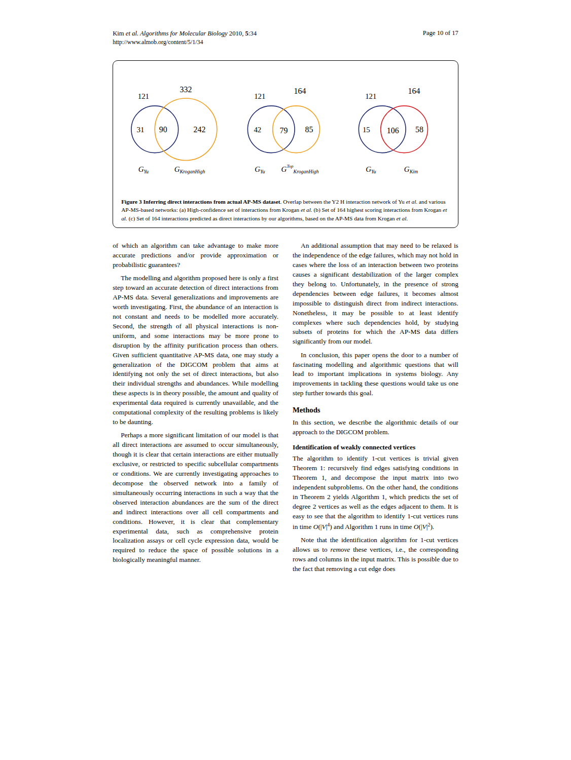Kim et al. Algorithms for Molecular Biology 2010, 5:34
http://www.almob.org/content/5/1/34
Page 10 of 17
121 332 31 90 242 GYu GKroganHigh
121 164 42 79 85 GYu GTopKroganHigh
121 164 15 106 58 GYu GKim
Figure 3 Inferring direct interactions from actual AP-MS dataset. Overlap between the Y2 H interaction network of Yu et al. and various AP-MS-based networks: (a) High-confidence set of interactions from Krogan et al. (b) Set of 164 highest scoring interactions from Krogan et al. (c) Set of 164 interactions predicted as direct interactions by our algorithms, based on the AP-MS data from Krogan et al.
of which an algorithm can take advantage to make more accurate predictions and/or provide approximation or probabilistic guarantees?
The modelling and algorithm proposed here is only a first step toward an accurate detection of direct interactions from AP-MS data. Several generalizations and improvements are worth investigating. First, the abundance of an interaction is not constant and needs to be modelled more accurately. Second, the strength of all physical interactions is non-uniform, and some interactions may be more prone to disruption by the affinity purification process than others. Given sufficient quantitative AP-MS data, one may study a generalization of the DIGCOM problem that aims at identifying not only the set of direct interactions, but also their individual strengths and abundances. While modelling these aspects is in theory possible, the amount and quality of experimental data required is currently unavailable, and the computational complexity of the resulting problems is likely to be daunting.
Perhaps a more significant limitation of our model is that all direct interactions are assumed to occur simultaneously, though it is clear that certain interactions are either mutually exclusive, or restricted to specific subcellular compartments or conditions. We are currently investigating approaches to decompose the observed network into a family of simultaneously occurring interactions in such a way that the observed interaction abundances are the sum of the direct and indirect interactions over all cell compartments and conditions. However, it is clear that complementary experimental data, such as comprehensive protein localization assays or cell cycle expression data, would be required to reduce the space of possible solutions in a biologically meaningful manner.
An additional assumption that may need to be relaxed is the independence of the edge failures, which may not hold in cases where the loss of an interaction between two proteins causes a significant destabilization of the larger complex they belong to. Unfortunately, in the presence of strong dependencies between edge failures, it becomes almost impossible to distinguish direct from indirect interactions. Nonetheless, it may be possible to at least identify complexes where such dependencies hold, by studying subsets of proteins for which the AP-MS data differs significantly from our model.
In conclusion, this paper opens the door to a number of fascinating modelling and algorithmic questions that will lead to important implications in systems biology. Any improvements in tackling these questions would take us one step further towards this goal.
Methods
In this section, we describe the algorithmic details of our approach to the DIGCOM problem.
Identification of weakly connected vertices
The algorithm to identify 1-cut vertices is trivial given Theorem 1: recursively find edges satisfying conditions in Theorem 1, and decompose the input matrix into two independent subproblems. On the other hand, the conditions in Theorem 2 yields Algorithm 1, which predicts the set of degree 2 vertices as well as the edges adjacent to them. It is easy to see that the algorithm to identify 1-cut vertices runs in time O(|V|4) and Algorithm 1 runs in time O(|V|2).
Note that the identification algorithm for 1-cut vertices allows us to remove these vertices, i.e., the corresponding rows and columns in the input matrix. This is possible due to the fact that removing a cut edge does